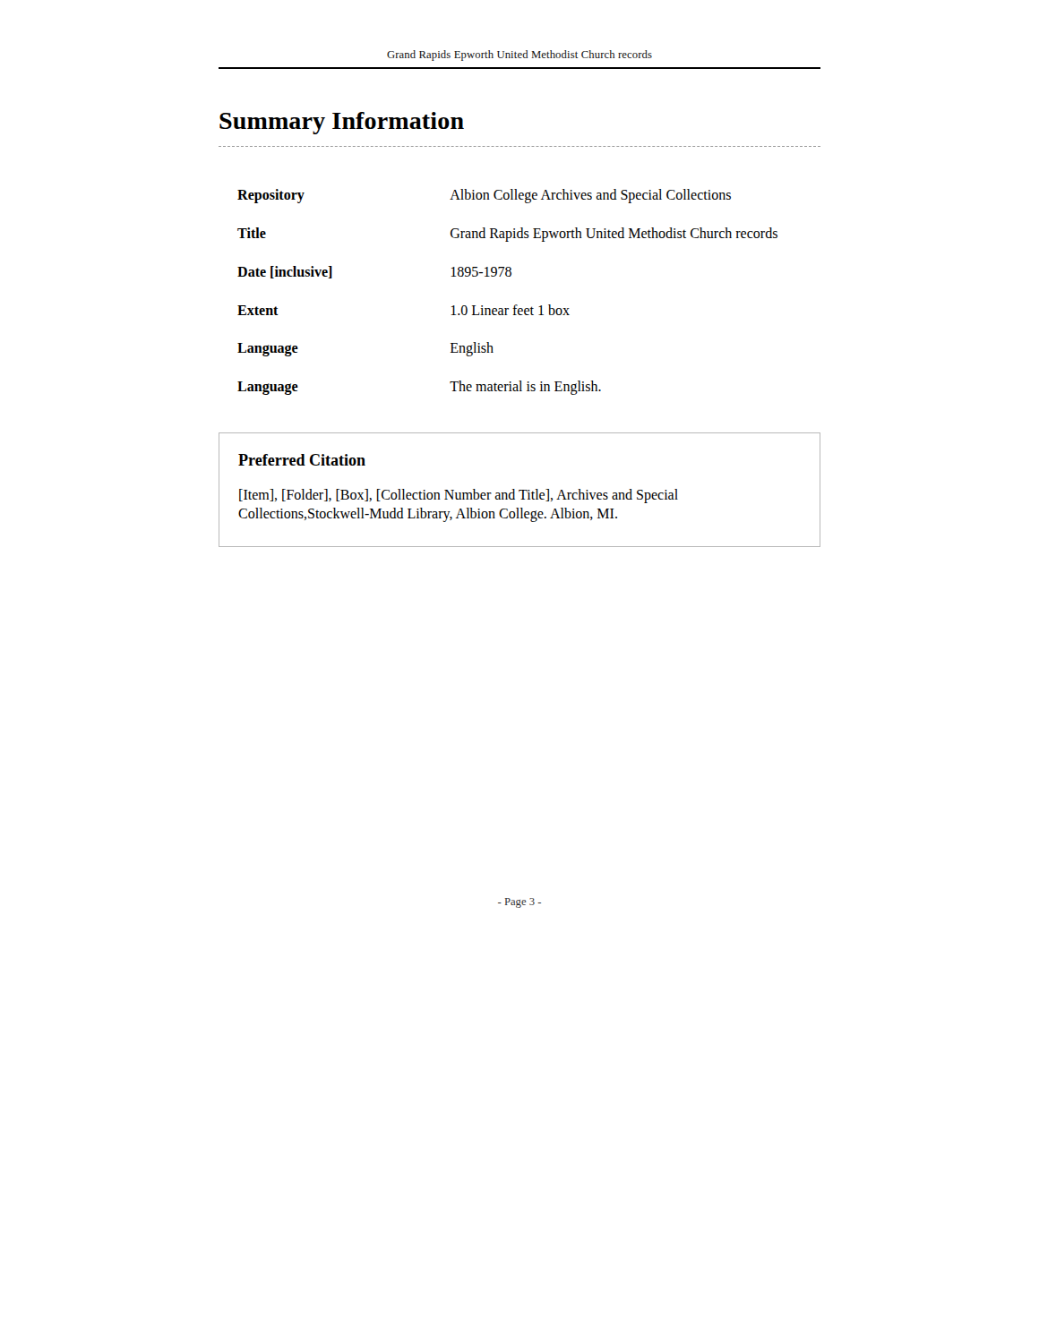Grand Rapids Epworth United Methodist Church records
Summary Information
| Repository | Albion College Archives and Special Collections |
| Title | Grand Rapids Epworth United Methodist Church records |
| Date [inclusive] | 1895-1978 |
| Extent | 1.0 Linear feet 1 box |
| Language | English |
| Language | The material is in English. |
Preferred Citation
[Item], [Folder], [Box], [Collection Number and Title], Archives and Special Collections,Stockwell-Mudd Library, Albion College. Albion, MI.
- Page 3 -